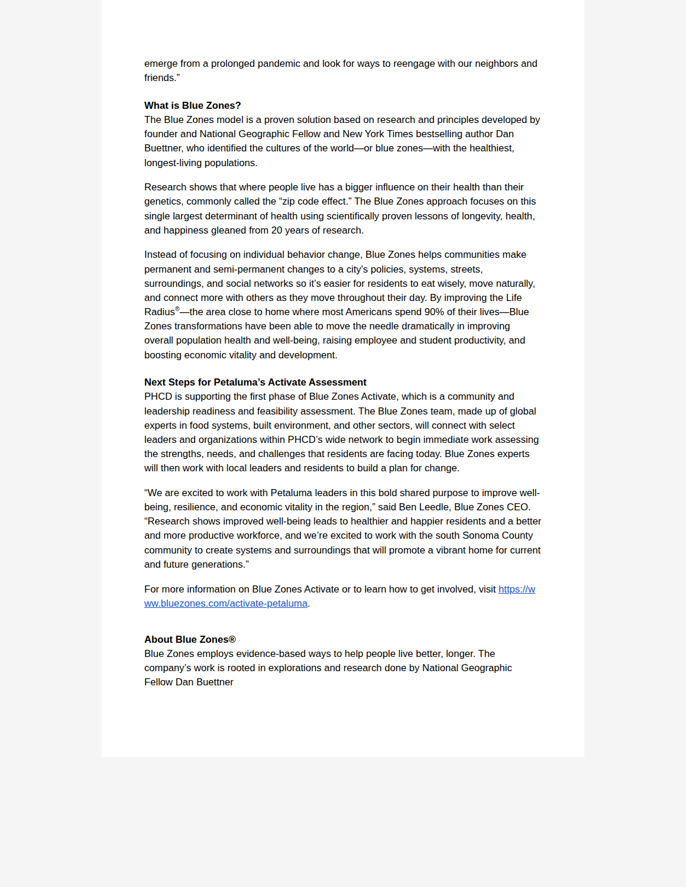emerge from a prolonged pandemic and look for ways to reengage with our neighbors and friends.”
What is Blue Zones?
The Blue Zones model is a proven solution based on research and principles developed by founder and National Geographic Fellow and New York Times bestselling author Dan Buettner, who identified the cultures of the world—or blue zones—with the healthiest, longest-living populations.
Research shows that where people live has a bigger influence on their health than their genetics, commonly called the “zip code effect.” The Blue Zones approach focuses on this single largest determinant of health using scientifically proven lessons of longevity, health, and happiness gleaned from 20 years of research.
Instead of focusing on individual behavior change, Blue Zones helps communities make permanent and semi-permanent changes to a city's policies, systems, streets, surroundings, and social networks so it’s easier for residents to eat wisely, move naturally, and connect more with others as they move throughout their day. By improving the Life Radius®—the area close to home where most Americans spend 90% of their lives—Blue Zones transformations have been able to move the needle dramatically in improving overall population health and well-being, raising employee and student productivity, and boosting economic vitality and development.
Next Steps for Petaluma’s Activate Assessment
PHCD is supporting the first phase of Blue Zones Activate, which is a community and leadership readiness and feasibility assessment. The Blue Zones team, made up of global experts in food systems, built environment, and other sectors, will connect with select leaders and organizations within PHCD’s wide network to begin immediate work assessing the strengths, needs, and challenges that residents are facing today. Blue Zones experts will then work with local leaders and residents to build a plan for change.
“We are excited to work with Petaluma leaders in this bold shared purpose to improve well-being, resilience, and economic vitality in the region,” said Ben Leedle, Blue Zones CEO. “Research shows improved well-being leads to healthier and happier residents and a better and more productive workforce, and we’re excited to work with the south Sonoma County community to create systems and surroundings that will promote a vibrant home for current and future generations.”
For more information on Blue Zones Activate or to learn how to get involved, visit https://www.bluezones.com/activate-petaluma.
About Blue Zones®
Blue Zones employs evidence-based ways to help people live better, longer. The company’s work is rooted in explorations and research done by National Geographic Fellow Dan Buettner